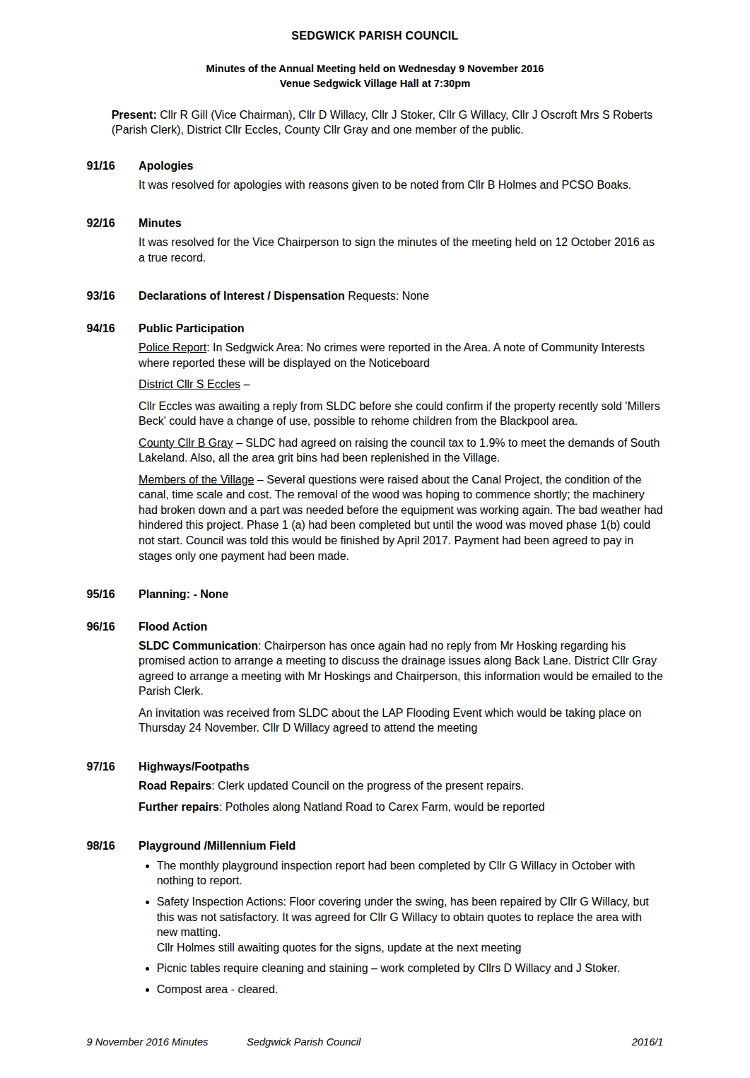SEDGWICK PARISH COUNCIL
Minutes of the Annual Meeting held on Wednesday 9 November 2016
Venue Sedgwick Village Hall at 7:30pm
Present: Cllr R Gill (Vice Chairman), Cllr D Willacy, Cllr J Stoker, Cllr G Willacy, Cllr J Oscroft Mrs S Roberts (Parish Clerk), District Cllr Eccles, County Cllr Gray and one member of the public.
91/16
Apologies
It was resolved for apologies with reasons given to be noted from Cllr B Holmes and PCSO Boaks.
92/16
Minutes
It was resolved for the Vice Chairperson to sign the minutes of the meeting held on 12 October 2016 as a true record.
93/16
Declarations of Interest / Dispensation
Requests: None
94/16
Public Participation
Police Report: In Sedgwick Area: No crimes were reported in the Area. A note of Community Interests where reported these will be displayed on the Noticeboard
District Cllr S Eccles –
Cllr Eccles was awaiting a reply from SLDC before she could confirm if the property recently sold 'Millers Beck' could have a change of use, possible to rehome children from the Blackpool area.
County Cllr B Gray – SLDC had agreed on raising the council tax to 1.9% to meet the demands of South Lakeland. Also, all the area grit bins had been replenished in the Village.
Members of the Village – Several questions were raised about the Canal Project, the condition of the canal, time scale and cost. The removal of the wood was hoping to commence shortly; the machinery had broken down and a part was needed before the equipment was working again. The bad weather had hindered this project. Phase 1 (a) had been completed but until the wood was moved phase 1(b) could not start. Council was told this would be finished by April 2017. Payment had been agreed to pay in stages only one payment had been made.
95/16
Planning: - None
96/16
Flood Action
SLDC Communication: Chairperson has once again had no reply from Mr Hosking regarding his promised action to arrange a meeting to discuss the drainage issues along Back Lane. District Cllr Gray agreed to arrange a meeting with Mr Hoskings and Chairperson, this information would be emailed to the Parish Clerk.
An invitation was received from SLDC about the LAP Flooding Event which would be taking place on Thursday 24 November. Cllr D Willacy agreed to attend the meeting
97/16
Highways/Footpaths
Road Repairs: Clerk updated Council on the progress of the present repairs.
Further repairs: Potholes along Natland Road to Carex Farm, would be reported
98/16
Playground /Millennium Field
The monthly playground inspection report had been completed by Cllr G Willacy in October with nothing to report.
Safety Inspection Actions: Floor covering under the swing, has been repaired by Cllr G Willacy, but this was not satisfactory. It was agreed for Cllr G Willacy to obtain quotes to replace the area with new matting.
Cllr Holmes still awaiting quotes for the signs, update at the next meeting
Picnic tables require cleaning and staining – work completed by Cllrs D Willacy and J Stoker.
Compost area - cleared.
9 November 2016 Minutes Sedgwick Parish Council 2016/1